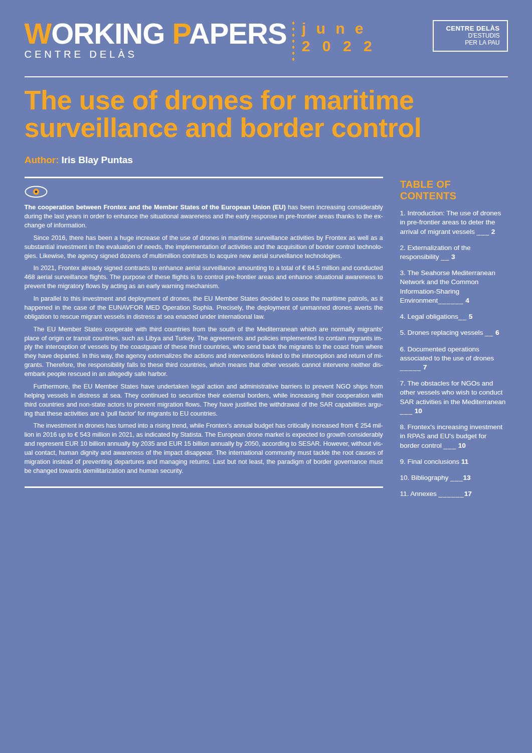WORKING PAPERS
CENTRE DELÀS
j u n e
2 0 2 2
CENTRE DELÀS
D'ESTUDIS
PER LA PAU
The use of drones for maritime surveillance and border control
Author: Iris Blay Puntas
The cooperation between Frontex and the Member States of the European Union (EU) has been increasing considerably during the last years in order to enhance the situational awareness and the early response in pre-frontier areas thanks to the exchange of information.
Since 2016, there has been a huge increase of the use of drones in maritime surveillance activities by Frontex as well as a substantial investment in the evaluation of needs, the implementation of activities and the acquisition of border control technologies. Likewise, the agency signed dozens of multimillion contracts to acquire new aerial surveillance technologies.
In 2021, Frontex already signed contracts to enhance aerial surveillance amounting to a total of € 84.5 million and conducted 468 aerial surveillance flights. The purpose of these flights is to control pre-frontier areas and enhance situational awareness to prevent the migratory flows by acting as an early warning mechanism.
In parallel to this investment and deployment of drones, the EU Member States decided to cease the maritime patrols, as it happened in the case of the EUNAVFOR MED Operation Sophia. Precisely, the deployment of unmanned drones averts the obligation to rescue migrant vessels in distress at sea enacted under international law.
The EU Member States cooperate with third countries from the south of the Mediterranean which are normally migrants' place of origin or transit countries, such as Libya and Turkey. The agreements and policies implemented to contain migrants imply the interception of vessels by the coastguard of these third countries, who send back the migrants to the coast from where they have departed. In this way, the agency externalizes the actions and interventions linked to the interception and return of migrants. Therefore, the responsibility falls to these third countries, which means that other vessels cannot intervene neither disembark people rescued in an allegedly safe harbor.
Furthermore, the EU Member States have undertaken legal action and administrative barriers to prevent NGO ships from helping vessels in distress at sea. They continued to securitize their external borders, while increasing their cooperation with third countries and non-state actors to prevent migration flows. They have justified the withdrawal of the SAR capabilities arguing that these activities are a 'pull factor' for migrants to EU countries.
The investment in drones has turned into a rising trend, while Frontex's annual budget has critically increased from € 254 million in 2016 up to € 543 million in 2021, as indicated by Statista. The European drone market is expected to growth considerably and represent EUR 10 billion annually by 2035 and EUR 15 billion annually by 2050, according to SESAR. However, without visual contact, human dignity and awareness of the impact disappear. The international community must tackle the root causes of migration instead of preventing departures and managing returns. Last but not least, the paradigm of border governance must be changed towards demilitarization and human security.
TABLE OF CONTENTS
1. Introduction: The use of drones in pre-frontier areas to deter the arrival of migrant vessels ___ 2
2. Externalization of the responsibility __ 3
3. The Seahorse Mediterranean Network and the Common Information-Sharing Environment______ 4
4. Legal obligations__ 5
5. Drones replacing vessels __ 6
6. Documented operations associated to the use of drones _____ 7
7. The obstacles for NGOs and other vessels who wish to conduct SAR activities in the Mediterranean ___ 10
8. Frontex's increasing investment in RPAS and EU's budget for border control ___ 10
9. Final conclusions 11
10. Bibliography ___13
11. Annexes ______17